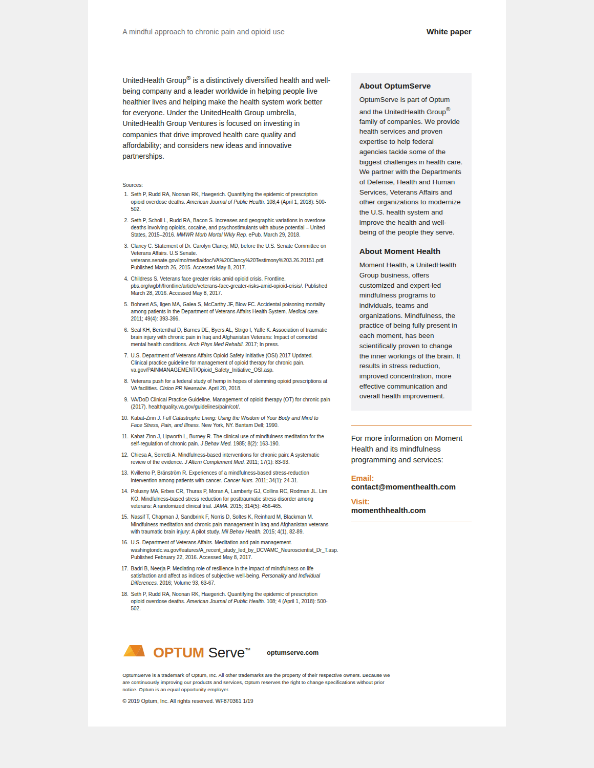A mindful approach to chronic pain and opioid use
White paper
UnitedHealth Group® is a distinctively diversified health and well-being company and a leader worldwide in helping people live healthier lives and helping make the health system work better for everyone. Under the UnitedHealth Group umbrella, UnitedHealth Group Ventures is focused on investing in companies that drive improved health care quality and affordability; and considers new ideas and innovative partnerships.
Sources:
Seth P, Rudd RA, Noonan RK, Haegerich. Quantifying the epidemic of prescription opioid overdose deaths. American Journal of Public Health. 108;4 (April 1, 2018): 500-502.
Seth P, Scholl L, Rudd RA, Bacon S. Increases and geographic variations in overdose deaths involving opioids, cocaine, and psychostimulants with abuse potential – United States, 2015–2016. MMWR Morb Mortal Wkly Rep. ePub. March 29, 2018.
Clancy C. Statement of Dr. Carolyn Clancy, MD, before the U.S. Senate Committee on Veterans Affairs. U.S Senate. veterans.senate.gov/imo/media/doc/VA%20Clancy%20Testimony%203.26.20151.pdf. Published March 26, 2015. Accessed May 8, 2017.
Childress S. Veterans face greater risks amid opioid crisis. Frontline. pbs.org/wgbh/frontline/article/veterans-face-greater-risks-amid-opioid-crisis/. Published March 28, 2016. Accessed May 8, 2017.
Bohnert AS, Ilgen MA, Galea S, McCarthy JF, Blow FC. Accidental poisoning mortality among patients in the Department of Veterans Affairs Health System. Medical care. 2011; 49(4): 393-396.
Seal KH, Bertenthal D, Barnes DE, Byers AL, Strigo I, Yaffe K. Association of traumatic brain injury with chronic pain in Iraq and Afghanistan Veterans: Impact of comorbid mental health conditions. Arch Phys Med Rehabil. 2017; In press.
U.S. Department of Veterans Affairs Opioid Safety Initiative (OSI) 2017 Updated. Clinical practice guideline for management of opioid therapy for chronic pain. va.gov/PAINMANAGEMENT/Opioid_Safety_Initiative_OSI.asp.
Veterans push for a federal study of hemp in hopes of stemming opioid prescriptions at VA facilities. Cision PR Newswire. April 20, 2018.
VA/DoD Clinical Practice Guideline. Management of opioid therapy (OT) for chronic pain (2017). healthquality.va.gov/guidelines/pain/cot/.
Kabat-Zinn J. Full Catastrophe Living: Using the Wisdom of Your Body and Mind to Face Stress, Pain, and Illness. New York, NY. Bantam Dell; 1990.
Kabat-Zinn J, Lipworth L, Burney R. The clinical use of mindfulness meditation for the self-regulation of chronic pain. J Behav Med. 1985; 8(2): 163-190.
Chiesa A, Serretti A. Mindfulness-based interventions for chronic pain: A systematic review of the evidence. J Altern Complement Med. 2011; 17(1): 83-93.
Kvillemo P, Bränström R. Experiences of a mindfulness-based stress-reduction intervention among patients with cancer. Cancer Nurs. 2011; 34(1): 24-31.
Polusny MA, Erbes CR, Thuras P, Moran A, Lamberty GJ, Collins RC, Rodman JL. Lim KO. Mindfulness-based stress reduction for posttraumatic stress disorder among veterans: A randomized clinical trial. JAMA. 2015; 314(5): 456-465.
Nassif T, Chapman J, Sandbrink F, Norris D, Soltes K, Reinhard M, Blackman M. Mindfulness meditation and chronic pain management in Iraq and Afghanistan veterans with traumatic brain injury: A pilot study. Mil Behav Health. 2015; 4(1), 82-89.
U.S. Department of Veterans Affairs. Meditation and pain management. washingtondc.va.gov/features/A_recent_study_led_by_DCVAMC_Neuroscientist_Dr_T.asp. Published February 22, 2016. Accessed May 8, 2017.
Badri B, Neerja P. Mediating role of resilience in the impact of mindfulness on life satisfaction and affect as indices of subjective well-being. Personality and Individual Differences. 2016; Volume 93, 63-67.
Seth P, Rudd RA, Noonan RK, Haegerich. Quantifying the epidemic of prescription opioid overdose deaths. American Journal of Public Health. 108; 4 (April 1, 2018): 500-502.
About OptumServe
OptumServe is part of Optum and the UnitedHealth Group® family of companies. We provide health services and proven expertise to help federal agencies tackle some of the biggest challenges in health care. We partner with the Departments of Defense, Health and Human Services, Veterans Affairs and other organizations to modernize the U.S. health system and improve the health and well-being of the people they serve.
About Moment Health
Moment Health, a UnitedHealth Group business, offers customized and expert-led mindfulness programs to individuals, teams and organizations. Mindfulness, the practice of being fully present in each moment, has been scientifically proven to change the inner workings of the brain. It results in stress reduction, improved concentration, more effective communication and overall health improvement.
For more information on Moment Health and its mindfulness programming and services:
Email:
contact@momenthealth.com
Visit:
momenthhealth.com
OPTUM Serve™
optumserve.com
OptumServe is a trademark of Optum, Inc. All other trademarks are the property of their respective owners. Because we are continuously improving our products and services, Optum reserves the right to change specifications without prior notice. Optum is an equal opportunity employer.
© 2019 Optum, Inc. All rights reserved. WF870361 1/19